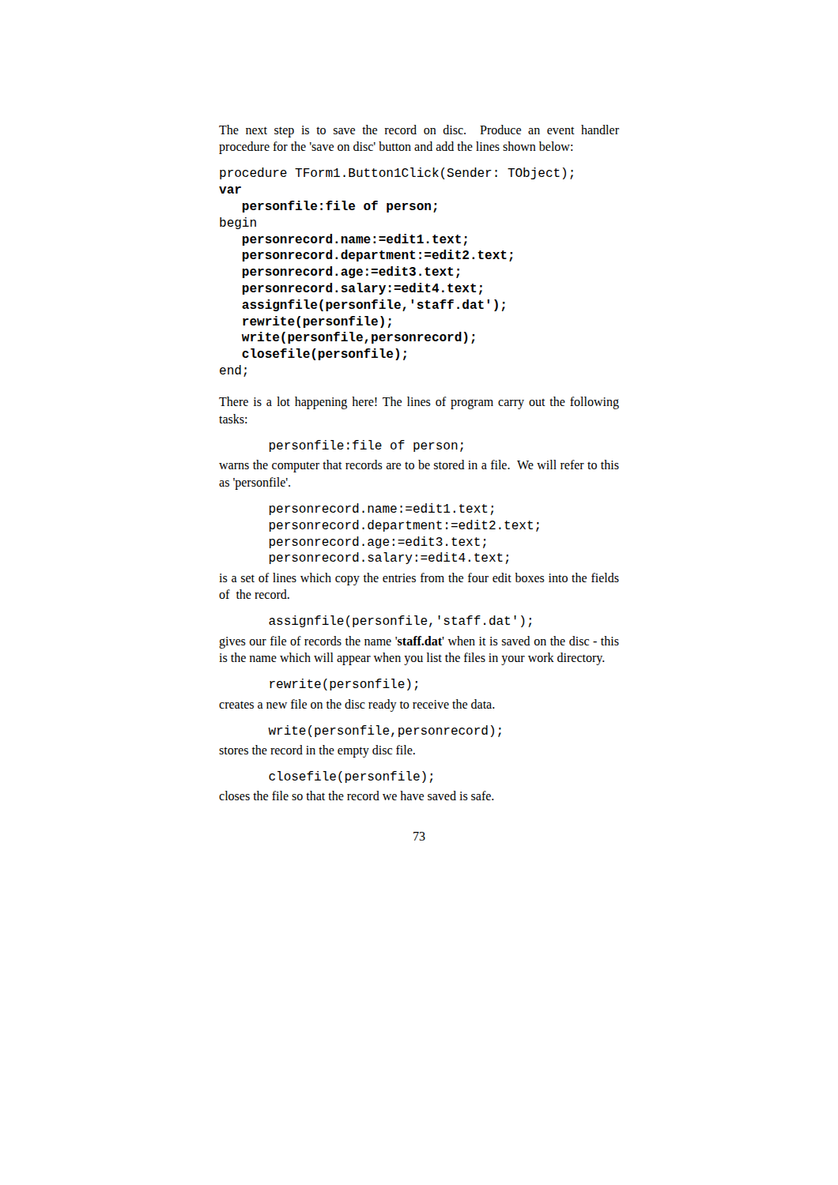The next step is to save the record on disc. Produce an event handler procedure for the 'save on disc' button and add the lines shown below:
procedure TForm1.Button1Click(Sender: TObject);
var
   personfile:file of person;
begin
   personrecord.name:=edit1.text;
   personrecord.department:=edit2.text;
   personrecord.age:=edit3.text;
   personrecord.salary:=edit4.text;
   assignfile(personfile,'staff.dat');
   rewrite(personfile);
   write(personfile,personrecord);
   closefile(personfile);
end;
There is a lot happening here! The lines of program carry out the following tasks:
   personfile:file of person;
warns the computer that records are to be stored in a file. We will refer to this as 'personfile'.
   personrecord.name:=edit1.text;
   personrecord.department:=edit2.text;
   personrecord.age:=edit3.text;
   personrecord.salary:=edit4.text;
is a set of lines which copy the entries from the four edit boxes into the fields of the record.
   assignfile(personfile,'staff.dat');
gives our file of records the name 'staff.dat' when it is saved on the disc - this is the name which will appear when you list the files in your work directory.
   rewrite(personfile);
creates a new file on the disc ready to receive the data.
   write(personfile,personrecord);
stores the record in the empty disc file.
   closefile(personfile);
closes the file so that the record we have saved is safe.
73